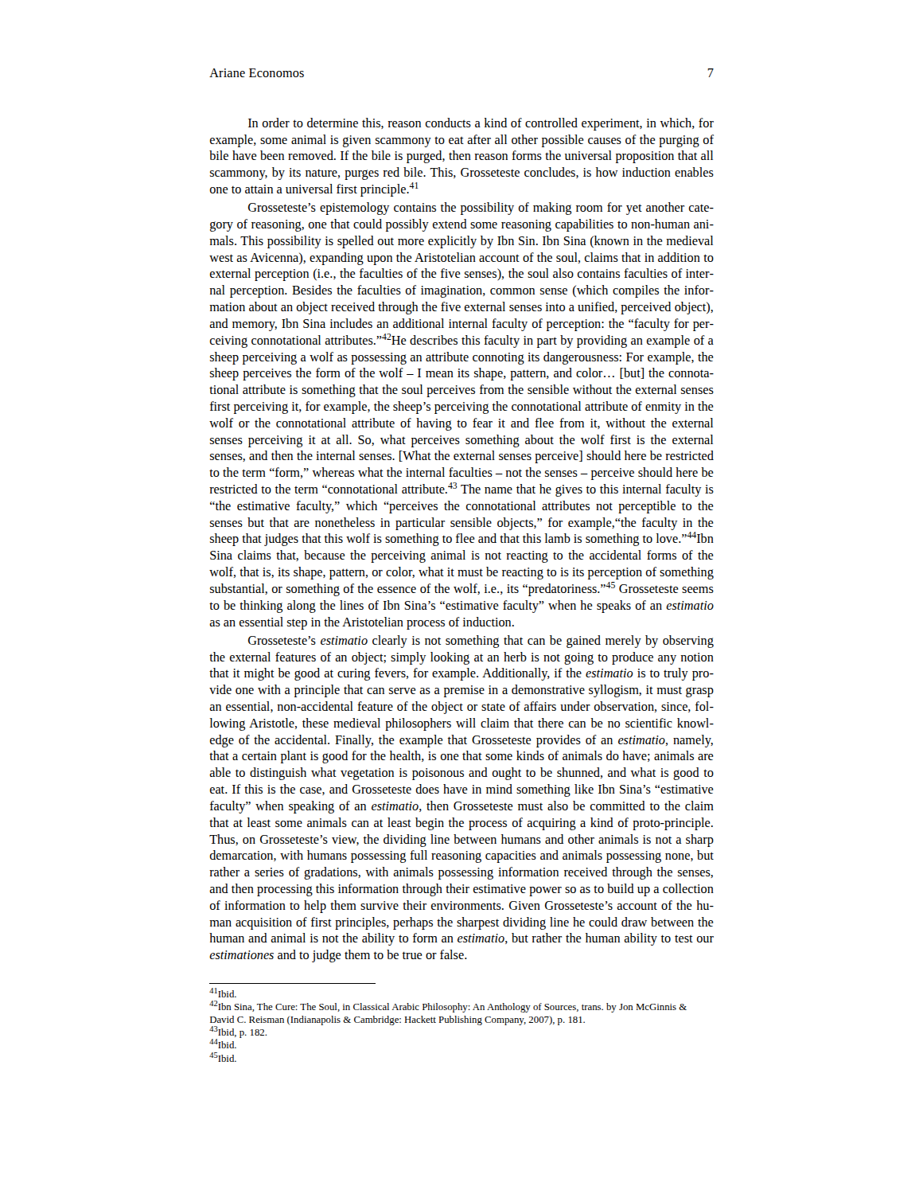Ariane Economos 7
In order to determine this, reason conducts a kind of controlled experiment, in which, for example, some animal is given scammony to eat after all other possible causes of the purging of bile have been removed. If the bile is purged, then reason forms the universal proposition that all scammony, by its nature, purges red bile. This, Grosseteste concludes, is how induction enables one to attain a universal first principle.41
Grosseteste’s epistemology contains the possibility of making room for yet another category of reasoning, one that could possibly extend some reasoning capabilities to non-human animals. This possibility is spelled out more explicitly by Ibn Sin. Ibn Sina (known in the medieval west as Avicenna), expanding upon the Aristotelian account of the soul, claims that in addition to external perception (i.e., the faculties of the five senses), the soul also contains faculties of internal perception. Besides the faculties of imagination, common sense (which compiles the information about an object received through the five external senses into a unified, perceived object), and memory, Ibn Sina includes an additional internal faculty of perception: the “faculty for perceiving connotational attributes.”42He describes this faculty in part by providing an example of a sheep perceiving a wolf as possessing an attribute connoting its dangerousness: For example, the sheep perceives the form of the wolf – I mean its shape, pattern, and color… [but] the connotational attribute is something that the soul perceives from the sensible without the external senses first perceiving it, for example, the sheep’s perceiving the connotational attribute of enmity in the wolf or the connotational attribute of having to fear it and flee from it, without the external senses perceiving it at all. So, what perceives something about the wolf first is the external senses, and then the internal senses. [What the external senses perceive] should here be restricted to the term “form,” whereas what the internal faculties – not the senses – perceive should here be restricted to the term “connotational attribute.43 The name that he gives to this internal faculty is “the estimative faculty,” which “perceives the connotational attributes not perceptible to the senses but that are nonetheless in particular sensible objects,” for example,“the faculty in the sheep that judges that this wolf is something to flee and that this lamb is something to love.”44Ibn Sina claims that, because the perceiving animal is not reacting to the accidental forms of the wolf, that is, its shape, pattern, or color, what it must be reacting to is its perception of something substantial, or something of the essence of the wolf, i.e., its “predatoriness.”45 Grosseteste seems to be thinking along the lines of Ibn Sina’s “estimative faculty” when he speaks of an estimatio as an essential step in the Aristotelian process of induction.
Grosseteste’s estimatio clearly is not something that can be gained merely by observing the external features of an object; simply looking at an herb is not going to produce any notion that it might be good at curing fevers, for example. Additionally, if the estimatio is to truly provide one with a principle that can serve as a premise in a demonstrative syllogism, it must grasp an essential, non-accidental feature of the object or state of affairs under observation, since, following Aristotle, these medieval philosophers will claim that there can be no scientific knowledge of the accidental. Finally, the example that Grosseteste provides of an estimatio, namely, that a certain plant is good for the health, is one that some kinds of animals do have; animals are able to distinguish what vegetation is poisonous and ought to be shunned, and what is good to eat. If this is the case, and Grosseteste does have in mind something like Ibn Sina’s “estimative faculty” when speaking of an estimatio, then Grosseteste must also be committed to the claim that at least some animals can at least begin the process of acquiring a kind of proto-principle. Thus, on Grosseteste’s view, the dividing line between humans and other animals is not a sharp demarcation, with humans possessing full reasoning capacities and animals possessing none, but rather a series of gradations, with animals possessing information received through the senses, and then processing this information through their estimative power so as to build up a collection of information to help them survive their environments. Given Grosseteste’s account of the human acquisition of first principles, perhaps the sharpest dividing line he could draw between the human and animal is not the ability to form an estimatio, but rather the human ability to test our estimationes and to judge them to be true or false.
41Ibid.
42Ibn Sina, The Cure: The Soul, in Classical Arabic Philosophy: An Anthology of Sources, trans. by Jon McGinnis & David C. Reisman (Indianapolis & Cambridge: Hackett Publishing Company, 2007), p. 181.
43Ibid, p. 182.
44Ibid.
45Ibid.